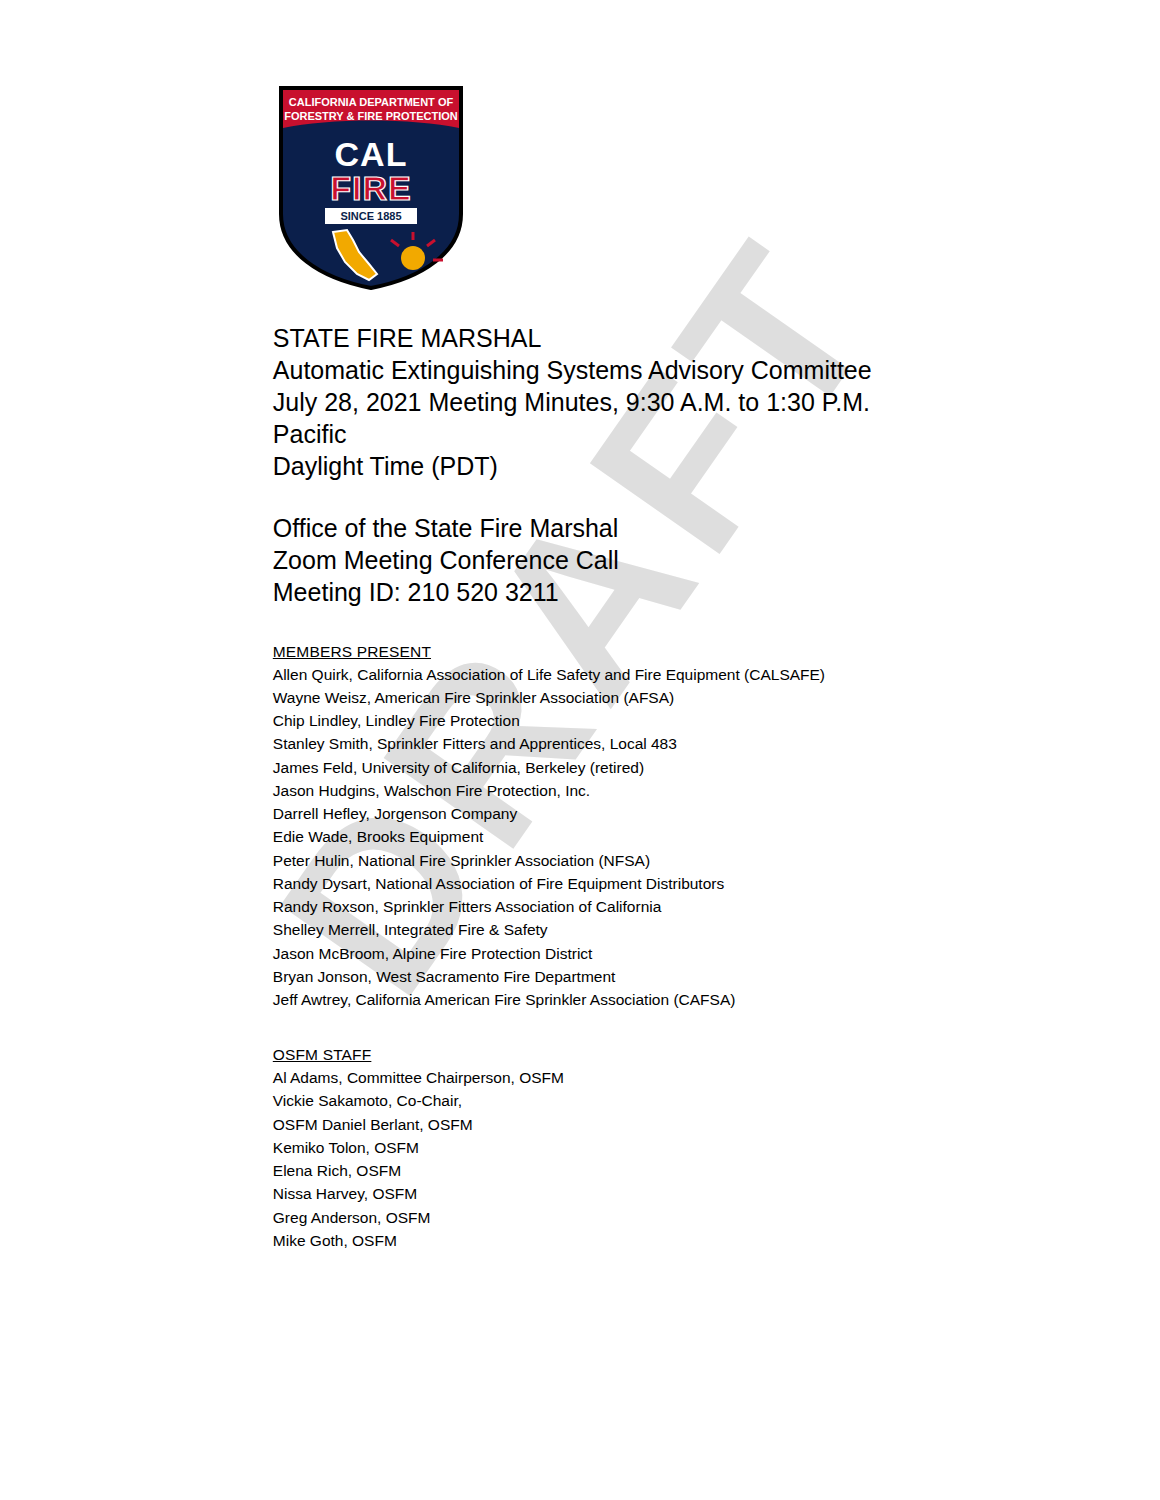DRAFT
CALIFORNIA DEPARTMENT OF FORESTRY & FIRE PROTECTION CAL FIRE SINCE 1885
STATE FIRE MARSHAL Automatic Extinguishing Systems Advisory Committee July 28, 2021 Meeting Minutes, 9:30 A.M. to 1:30 P.M. Pacific Daylight Time (PDT)
Office of the State Fire Marshal Zoom Meeting Conference Call Meeting ID: 210 520 3211
MEMBERS PRESENT
Allen Quirk, California Association of Life Safety and Fire Equipment (CALSAFE)
Wayne Weisz, American Fire Sprinkler Association (AFSA)
Chip Lindley, Lindley Fire Protection
Stanley Smith, Sprinkler Fitters and Apprentices, Local 483
James Feld, University of California, Berkeley (retired)
Jason Hudgins, Walschon Fire Protection, Inc.
Darrell Hefley, Jorgenson Company
Edie Wade, Brooks Equipment
Peter Hulin, National Fire Sprinkler Association (NFSA)
Randy Dysart, National Association of Fire Equipment Distributors
Randy Roxson, Sprinkler Fitters Association of California
Shelley Merrell, Integrated Fire & Safety
Jason McBroom, Alpine Fire Protection District
Bryan Jonson, West Sacramento Fire Department
Jeff Awtrey, California American Fire Sprinkler Association (CAFSA)
OSFM STAFF
Al Adams, Committee Chairperson, OSFM
Vickie Sakamoto, Co-Chair,
OSFM Daniel Berlant, OSFM
Kemiko Tolon, OSFM
Elena Rich, OSFM
Nissa Harvey, OSFM
Greg Anderson, OSFM
Mike Goth, OSFM